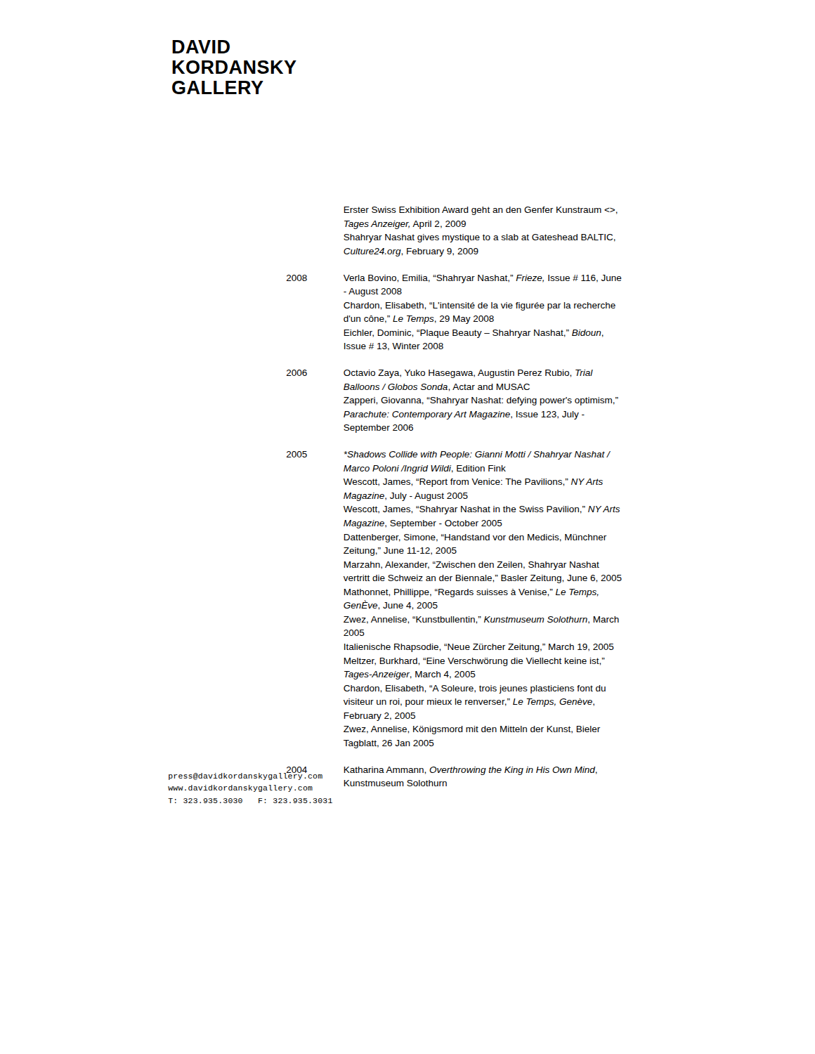DAVID
KORDANSKY
GALLERY
Erster Swiss Exhibition Award geht an den Genfer Kunstraum <>, Tages Anzeiger, April 2, 2009
Shahryar Nashat gives mystique to a slab at Gateshead BALTIC, Culture24.org, February 9, 2009
2008
Verla Bovino, Emilia, “Shahryar Nashat,” Frieze, Issue # 116, June - August 2008
Chardon, Elisabeth, “L'intensité de la vie figurée par la recherche d'un cône,” Le Temps, 29 May 2008
Eichler, Dominic, “Plaque Beauty – Shahryar Nashat,” Bidoun, Issue # 13, Winter 2008
2006
Octavio Zaya, Yuko Hasegawa, Augustin Perez Rubio, Trial Balloons / Globos Sonda, Actar and MUSAC
Zapperi, Giovanna, “Shahryar Nashat: defying power's optimism,” Parachute: Contemporary Art Magazine, Issue 123, July - September 2006
2005
*Shadows Collide with People: Gianni Motti / Shahryar Nashat / Marco Poloni /Ingrid Wildi, Edition Fink
Wescott, James, “Report from Venice: The Pavilions,” NY Arts Magazine, July - August 2005
Wescott, James, “Shahryar Nashat in the Swiss Pavilion,” NY Arts Magazine, September - October 2005
Dattenberger, Simone, “Handstand vor den Medicis, Münchner Zeitung,” June 11-12, 2005
Marzahn, Alexander, “Zwischen den Zeilen, Shahryar Nashat vertritt die Schweiz an der Biennale,” Basler Zeitung, June 6, 2005
Mathonnet, Phillippe, “Regards suisses à Venise,” Le Temps, GenÈve, June 4, 2005
Zwez, Annelise, “Kunstbullentin,” Kunstmuseum Solothurn, March 2005
Italienische Rhapsodie, “Neue Zürcher Zeitung,” March 19, 2005
Meltzer, Burkhard, “Eine Verschwörung die Viellecht keine ist,” Tages-Anzeiger, March 4, 2005
Chardon, Elisabeth, “A Soleure, trois jeunes plasticiens font du visiteur un roi, pour mieux le renverser,” Le Temps, Genève, February 2, 2005
Zwez, Annelise, Königsmord mit den Mitteln der Kunst, Bieler Tagblatt, 26 Jan 2005
2004
Katharina Ammann, Overthrowing the King in His Own Mind, Kunstmuseum Solothurn
press@davidkordanskygallery.com
www.davidkordanskygallery.com
T: 323.935.3030 F: 323.935.3031